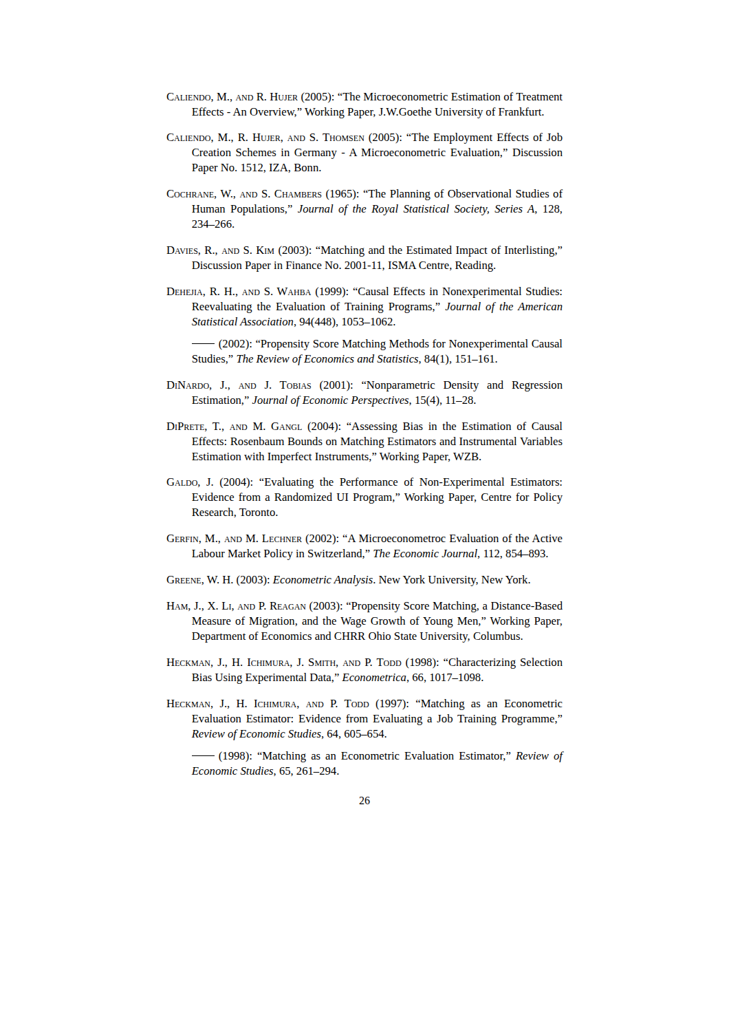Caliendo, M., and R. Hujer (2005): “The Microeconometric Estimation of Treatment Effects - An Overview,” Working Paper, J.W.Goethe University of Frankfurt.
Caliendo, M., R. Hujer, and S. Thomsen (2005): “The Employment Effects of Job Creation Schemes in Germany - A Microeconometric Evaluation,” Discussion Paper No. 1512, IZA, Bonn.
Cochrane, W., and S. Chambers (1965): “The Planning of Observational Studies of Human Populations,” Journal of the Royal Statistical Society, Series A, 128, 234–266.
Davies, R., and S. Kim (2003): “Matching and the Estimated Impact of Interlisting,” Discussion Paper in Finance No. 2001-11, ISMA Centre, Reading.
Dehejia, R. H., and S. Wahba (1999): “Causal Effects in Nonexperimental Studies: Reevaluating the Evaluation of Training Programs,” Journal of the American Statistical Association, 94(448), 1053–1062.
(2002): “Propensity Score Matching Methods for Nonexperimental Causal Studies,” The Review of Economics and Statistics, 84(1), 151–161.
DiNardo, J., and J. Tobias (2001): “Nonparametric Density and Regression Estimation,” Journal of Economic Perspectives, 15(4), 11–28.
DiPrete, T., and M. Gangl (2004): “Assessing Bias in the Estimation of Causal Effects: Rosenbaum Bounds on Matching Estimators and Instrumental Variables Estimation with Imperfect Instruments,” Working Paper, WZB.
Galdo, J. (2004): “Evaluating the Performance of Non-Experimental Estimators: Evidence from a Randomized UI Program,” Working Paper, Centre for Policy Research, Toronto.
Gerfin, M., and M. Lechner (2002): “A Microeconometroc Evaluation of the Active Labour Market Policy in Switzerland,” The Economic Journal, 112, 854–893.
Greene, W. H. (2003): Econometric Analysis. New York University, New York.
Ham, J., X. Li, and P. Reagan (2003): “Propensity Score Matching, a Distance-Based Measure of Migration, and the Wage Growth of Young Men,” Working Paper, Department of Economics and CHRR Ohio State University, Columbus.
Heckman, J., H. Ichimura, J. Smith, and P. Todd (1998): “Characterizing Selection Bias Using Experimental Data,” Econometrica, 66, 1017–1098.
Heckman, J., H. Ichimura, and P. Todd (1997): “Matching as an Econometric Evaluation Estimator: Evidence from Evaluating a Job Training Programme,” Review of Economic Studies, 64, 605–654.
(1998): “Matching as an Econometric Evaluation Estimator,” Review of Economic Studies, 65, 261–294.
26